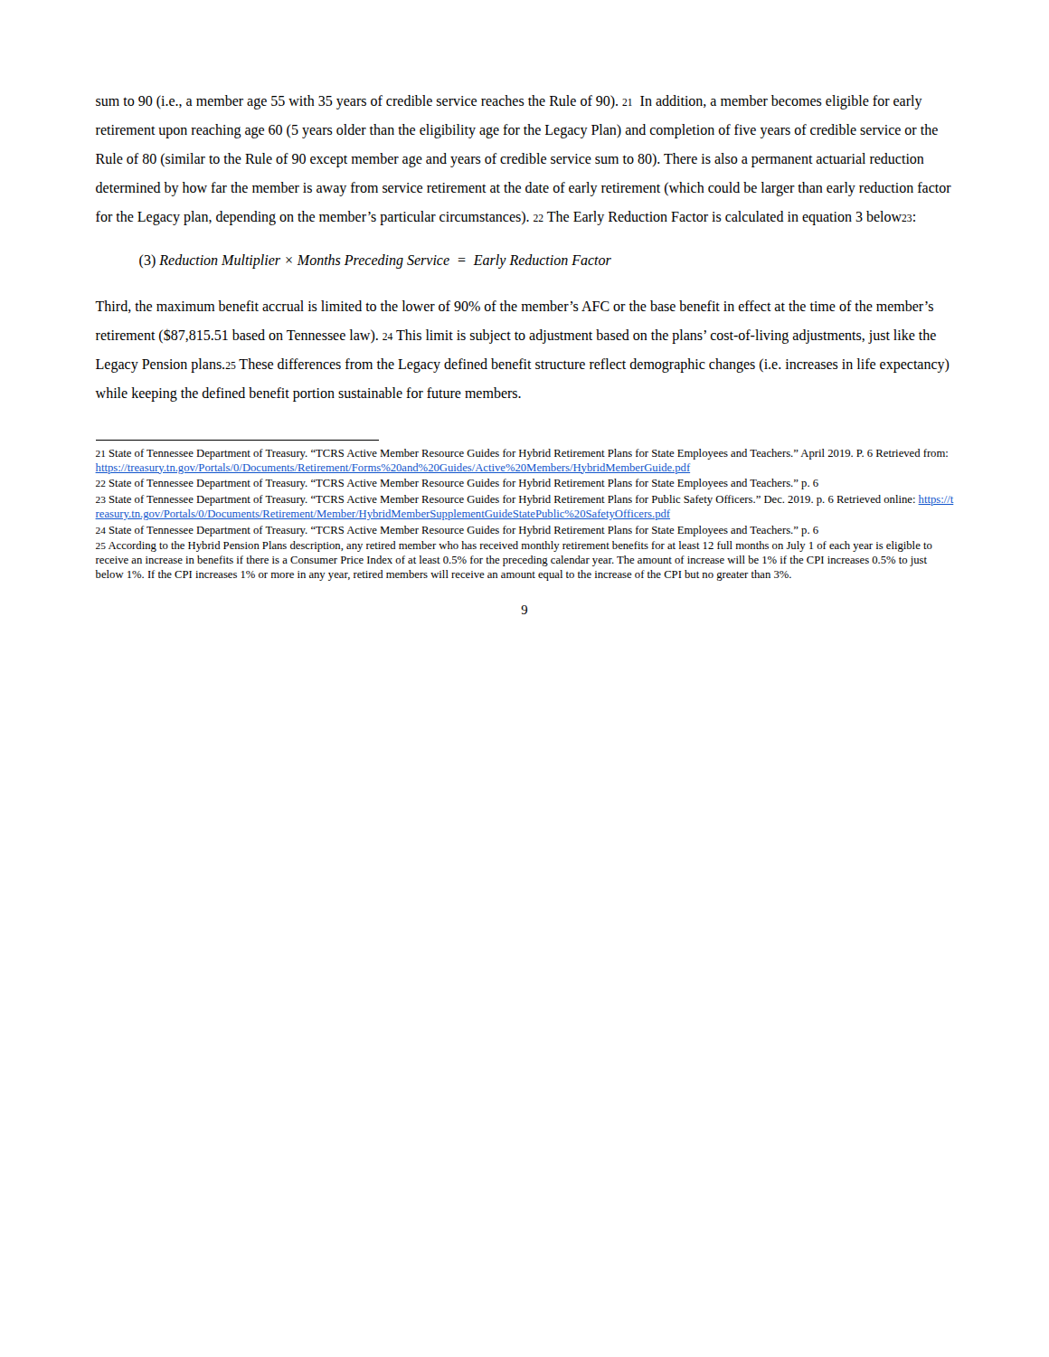sum to 90 (i.e., a member age 55 with 35 years of credible service reaches the Rule of 90). 21 In addition, a member becomes eligible for early retirement upon reaching age 60 (5 years older than the eligibility age for the Legacy Plan) and completion of five years of credible service or the Rule of 80 (similar to the Rule of 90 except member age and years of credible service sum to 80). There is also a permanent actuarial reduction determined by how far the member is away from service retirement at the date of early retirement (which could be larger than early reduction factor for the Legacy plan, depending on the member’s particular circumstances). 22 The Early Reduction Factor is calculated in equation 3 below23:
(3) Reduction Multiplier × Months Preceding Service = Early Reduction Factor
Third, the maximum benefit accrual is limited to the lower of 90% of the member’s AFC or the base benefit in effect at the time of the member’s retirement ($87,815.51 based on Tennessee law). 24 This limit is subject to adjustment based on the plans’ cost-of-living adjustments, just like the Legacy Pension plans.25 These differences from the Legacy defined benefit structure reflect demographic changes (i.e. increases in life expectancy) while keeping the defined benefit portion sustainable for future members.
21 State of Tennessee Department of Treasury. “TCRS Active Member Resource Guides for Hybrid Retirement Plans for State Employees and Teachers.” April 2019. P. 6 Retrieved from: https://treasury.tn.gov/Portals/0/Documents/Retirement/Forms%20and%20Guides/Active%20Members/HybridMemberGuide.pdf
22 State of Tennessee Department of Treasury. “TCRS Active Member Resource Guides for Hybrid Retirement Plans for State Employees and Teachers.” p. 6
23 State of Tennessee Department of Treasury. “TCRS Active Member Resource Guides for Hybrid Retirement Plans for Public Safety Officers.” Dec. 2019. p. 6 Retrieved online: https://treasury.tn.gov/Portals/0/Documents/Retirement/Member/HybridMemberSupplementGuideStatePublic%20SafetyOfficers.pdf
24 State of Tennessee Department of Treasury. “TCRS Active Member Resource Guides for Hybrid Retirement Plans for State Employees and Teachers.” p. 6
25 According to the Hybrid Pension Plans description, any retired member who has received monthly retirement benefits for at least 12 full months on July 1 of each year is eligible to receive an increase in benefits if there is a Consumer Price Index of at least 0.5% for the preceding calendar year. The amount of increase will be 1% if the CPI increases 0.5% to just below 1%. If the CPI increases 1% or more in any year, retired members will receive an amount equal to the increase of the CPI but no greater than 3%.
9